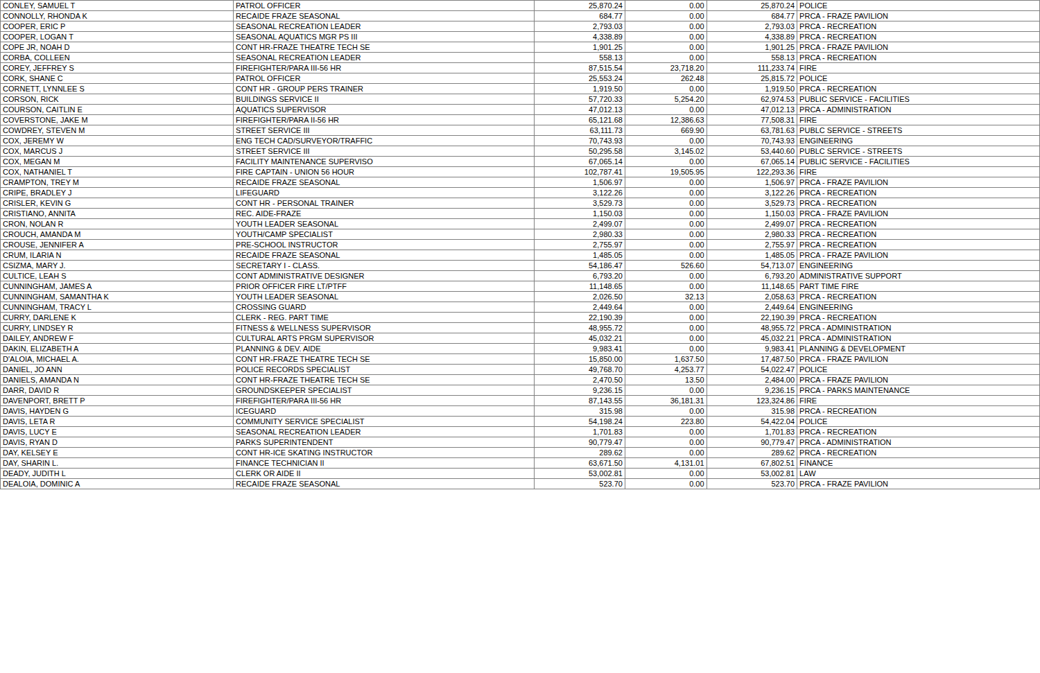| CONLEY, SAMUEL T | PATROL OFFICER | 25,870.24 | 0.00 | 25,870.24 | POLICE |
| CONNOLLY, RHONDA K | RECAIDE FRAZE SEASONAL | 684.77 | 0.00 | 684.77 | PRCA - FRAZE PAVILION |
| COOPER, ERIC P | SEASONAL RECREATION LEADER | 2,793.03 | 0.00 | 2,793.03 | PRCA - RECREATION |
| COOPER, LOGAN T | SEASONAL AQUATICS MGR PS III | 4,338.89 | 0.00 | 4,338.89 | PRCA - RECREATION |
| COPE JR, NOAH D | CONT HR-FRAZE THEATRE TECH SE | 1,901.25 | 0.00 | 1,901.25 | PRCA - FRAZE PAVILION |
| CORBA, COLLEEN | SEASONAL RECREATION LEADER | 558.13 | 0.00 | 558.13 | PRCA - RECREATION |
| COREY, JEFFREY S | FIREFIGHTER/PARA III-56 HR | 87,515.54 | 23,718.20 | 111,233.74 | FIRE |
| CORK, SHANE C | PATROL OFFICER | 25,553.24 | 262.48 | 25,815.72 | POLICE |
| CORNETT, LYNNLEE S | CONT HR - GROUP PERS TRAINER | 1,919.50 | 0.00 | 1,919.50 | PRCA - RECREATION |
| CORSON, RICK | BUILDINGS SERVICE II | 57,720.33 | 5,254.20 | 62,974.53 | PUBLIC SERVICE - FACILITIES |
| COURSON, CAITLIN E | AQUATICS SUPERVISOR | 47,012.13 | 0.00 | 47,012.13 | PRCA - ADMINISTRATION |
| COVERSTONE, JAKE M | FIREFIGHTER/PARA II-56 HR | 65,121.68 | 12,386.63 | 77,508.31 | FIRE |
| COWDREY, STEVEN M | STREET SERVICE III | 63,111.73 | 669.90 | 63,781.63 | PUBLC SERVICE - STREETS |
| COX, JEREMY W | ENG TECH CAD/SURVEYOR/TRAFFIC | 70,743.93 | 0.00 | 70,743.93 | ENGINEERING |
| COX, MARCUS J | STREET SERVICE III | 50,295.58 | 3,145.02 | 53,440.60 | PUBLC SERVICE - STREETS |
| COX, MEGAN M | FACILITY MAINTENANCE SUPERVISO | 67,065.14 | 0.00 | 67,065.14 | PUBLIC SERVICE - FACILITIES |
| COX, NATHANIEL T | FIRE CAPTAIN - UNION 56 HOUR | 102,787.41 | 19,505.95 | 122,293.36 | FIRE |
| CRAMPTON, TREY M | RECAIDE FRAZE SEASONAL | 1,506.97 | 0.00 | 1,506.97 | PRCA - FRAZE PAVILION |
| CRIPE, BRADLEY J | LIFEGUARD | 3,122.26 | 0.00 | 3,122.26 | PRCA - RECREATION |
| CRISLER, KEVIN G | CONT HR - PERSONAL TRAINER | 3,529.73 | 0.00 | 3,529.73 | PRCA - RECREATION |
| CRISTIANO, ANNITA | REC. AIDE-FRAZE | 1,150.03 | 0.00 | 1,150.03 | PRCA - FRAZE PAVILION |
| CRON, NOLAN R | YOUTH LEADER SEASONAL | 2,499.07 | 0.00 | 2,499.07 | PRCA - RECREATION |
| CROUCH, AMANDA M | YOUTH/CAMP SPECIALIST | 2,980.33 | 0.00 | 2,980.33 | PRCA - RECREATION |
| CROUSE, JENNIFER A | PRE-SCHOOL INSTRUCTOR | 2,755.97 | 0.00 | 2,755.97 | PRCA - RECREATION |
| CRUM, ILARIA N | RECAIDE FRAZE SEASONAL | 1,485.05 | 0.00 | 1,485.05 | PRCA - FRAZE PAVILION |
| CSIZMA, MARY J. | SECRETARY I - CLASS. | 54,186.47 | 526.60 | 54,713.07 | ENGINEERING |
| CULTICE, LEAH S | CONT ADMINISTRATIVE DESIGNER | 6,793.20 | 0.00 | 6,793.20 | ADMINISTRATIVE SUPPORT |
| CUNNINGHAM, JAMES A | PRIOR OFFICER FIRE LT/PTFF | 11,148.65 | 0.00 | 11,148.65 | PART TIME FIRE |
| CUNNINGHAM, SAMANTHA K | YOUTH LEADER SEASONAL | 2,026.50 | 32.13 | 2,058.63 | PRCA - RECREATION |
| CUNNINGHAM, TRACY L | CROSSING GUARD | 2,449.64 | 0.00 | 2,449.64 | ENGINEERING |
| CURRY, DARLENE K | CLERK - REG. PART TIME | 22,190.39 | 0.00 | 22,190.39 | PRCA - RECREATION |
| CURRY, LINDSEY R | FITNESS & WELLNESS SUPERVISOR | 48,955.72 | 0.00 | 48,955.72 | PRCA - ADMINISTRATION |
| DAILEY, ANDREW F | CULTURAL ARTS PRGM SUPERVISOR | 45,032.21 | 0.00 | 45,032.21 | PRCA - ADMINISTRATION |
| DAKIN, ELIZABETH A | PLANNING & DEV. AIDE | 9,983.41 | 0.00 | 9,983.41 | PLANNING & DEVELOPMENT |
| D'ALOIA, MICHAEL A. | CONT HR-FRAZE THEATRE TECH SE | 15,850.00 | 1,637.50 | 17,487.50 | PRCA - FRAZE PAVILION |
| DANIEL, JO ANN | POLICE RECORDS SPECIALIST | 49,768.70 | 4,253.77 | 54,022.47 | POLICE |
| DANIELS, AMANDA N | CONT HR-FRAZE THEATRE TECH SE | 2,470.50 | 13.50 | 2,484.00 | PRCA - FRAZE PAVILION |
| DARR, DAVID R | GROUNDSKEEPER SPECIALIST | 9,236.15 | 0.00 | 9,236.15 | PRCA - PARKS MAINTENANCE |
| DAVENPORT, BRETT P | FIREFIGHTER/PARA III-56 HR | 87,143.55 | 36,181.31 | 123,324.86 | FIRE |
| DAVIS, HAYDEN G | ICEGUARD | 315.98 | 0.00 | 315.98 | PRCA - RECREATION |
| DAVIS, LETA R | COMMUNITY SERVICE SPECIALIST | 54,198.24 | 223.80 | 54,422.04 | POLICE |
| DAVIS, LUCY E | SEASONAL RECREATION LEADER | 1,701.83 | 0.00 | 1,701.83 | PRCA - RECREATION |
| DAVIS, RYAN D | PARKS SUPERINTENDENT | 90,779.47 | 0.00 | 90,779.47 | PRCA - ADMINISTRATION |
| DAY, KELSEY E | CONT HR-ICE SKATING INSTRUCTOR | 289.62 | 0.00 | 289.62 | PRCA - RECREATION |
| DAY, SHARIN L. | FINANCE TECHNICIAN II | 63,671.50 | 4,131.01 | 67,802.51 | FINANCE |
| DEADY, JUDITH L | CLERK OR AIDE II | 53,002.81 | 0.00 | 53,002.81 | LAW |
| DEALOIA, DOMINIC A | RECAIDE FRAZE SEASONAL | 523.70 | 0.00 | 523.70 | PRCA - FRAZE PAVILION |